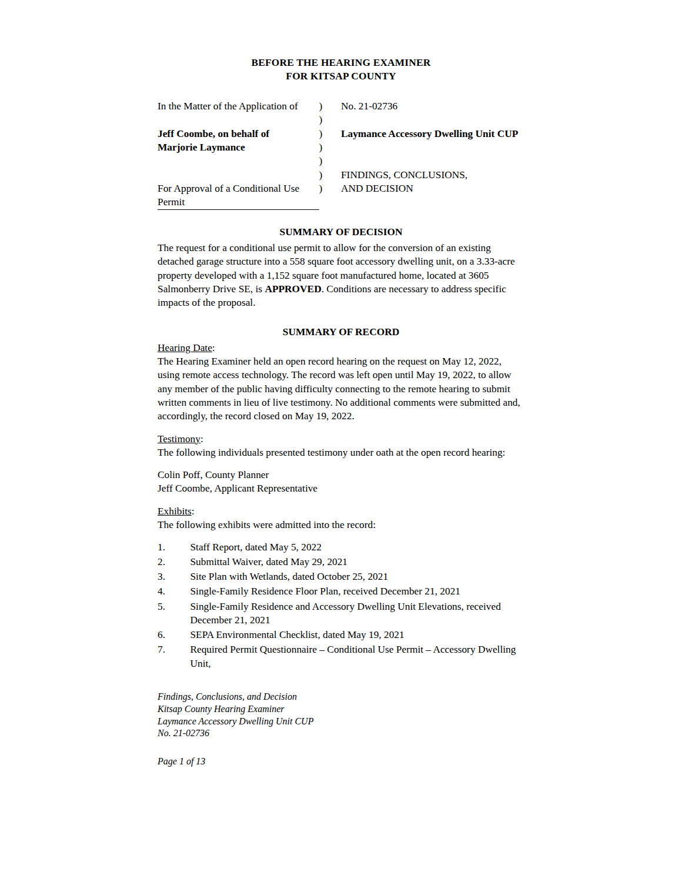BEFORE THE HEARING EXAMINER
FOR KITSAP COUNTY
| In the Matter of the Application of | ) | No. 21-02736 |
| | ) | |
| Jeff Coombe, on behalf of | ) | Laymance Accessory Dwelling Unit CUP |
| Marjorie Laymance | ) | |
| | ) | |
| | ) | FINDINGS, CONCLUSIONS, |
| For Approval of a Conditional Use Permit | ) | AND DECISION |
SUMMARY OF DECISION
The request for a conditional use permit to allow for the conversion of an existing detached garage structure into a 558 square foot accessory dwelling unit, on a 3.33-acre property developed with a 1,152 square foot manufactured home, located at 3605 Salmonberry Drive SE, is APPROVED. Conditions are necessary to address specific impacts of the proposal.
SUMMARY OF RECORD
Hearing Date:
The Hearing Examiner held an open record hearing on the request on May 12, 2022, using remote access technology. The record was left open until May 19, 2022, to allow any member of the public having difficulty connecting to the remote hearing to submit written comments in lieu of live testimony. No additional comments were submitted and, accordingly, the record closed on May 19, 2022.
Testimony:
The following individuals presented testimony under oath at the open record hearing:
Colin Poff, County Planner
Jeff Coombe, Applicant Representative
Exhibits:
The following exhibits were admitted into the record:
1. Staff Report, dated May 5, 2022
2. Submittal Waiver, dated May 29, 2021
3. Site Plan with Wetlands, dated October 25, 2021
4. Single-Family Residence Floor Plan, received December 21, 2021
5. Single-Family Residence and Accessory Dwelling Unit Elevations, received December 21, 2021
6. SEPA Environmental Checklist, dated May 19, 2021
7. Required Permit Questionnaire – Conditional Use Permit – Accessory Dwelling Unit,
Findings, Conclusions, and Decision
Kitsap County Hearing Examiner
Laymance Accessory Dwelling Unit CUP
No. 21-02736
Page 1 of 13